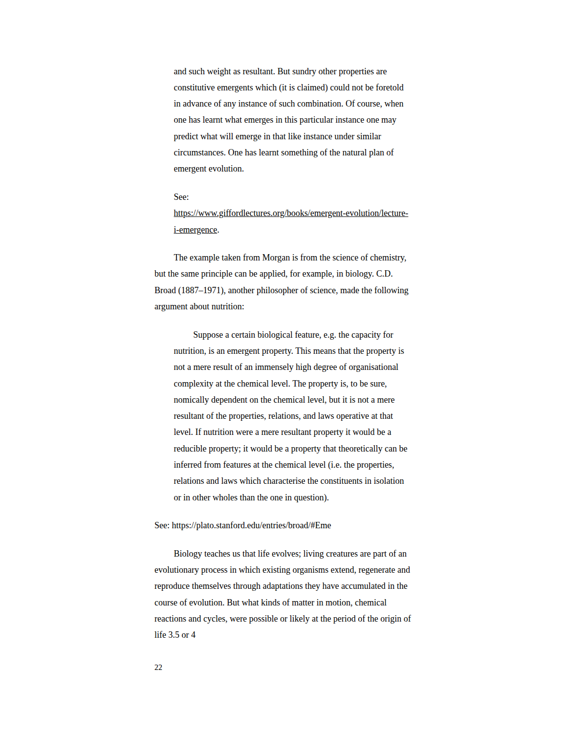and such weight as resultant. But sundry other properties are constitutive emergents which (it is claimed) could not be foretold in advance of any instance of such combination. Of course, when one has learnt what emerges in this particular instance one may predict what will emerge in that like instance under similar circumstances. One has learnt something of the natural plan of emergent evolution.
See: https://www.giffordlectures.org/books/emergent-evolution/lecture-i-emergence.
The example taken from Morgan is from the science of chemistry, but the same principle can be applied, for example, in biology. C.D. Broad (1887–1971), another philosopher of science, made the following argument about nutrition:
Suppose a certain biological feature, e.g. the capacity for nutrition, is an emergent property. This means that the property is not a mere result of an immensely high degree of organisational complexity at the chemical level. The property is, to be sure, nomically dependent on the chemical level, but it is not a mere resultant of the properties, relations, and laws operative at that level. If nutrition were a mere resultant property it would be a reducible property; it would be a property that theoretically can be inferred from features at the chemical level (i.e. the properties, relations and laws which characterise the constituents in isolation or in other wholes than the one in question).
See: https://plato.stanford.edu/entries/broad/#Eme
Biology teaches us that life evolves; living creatures are part of an evolutionary process in which existing organisms extend, regenerate and reproduce themselves through adaptations they have accumulated in the course of evolution. But what kinds of matter in motion, chemical reactions and cycles, were possible or likely at the period of the origin of life 3.5 or 4
22